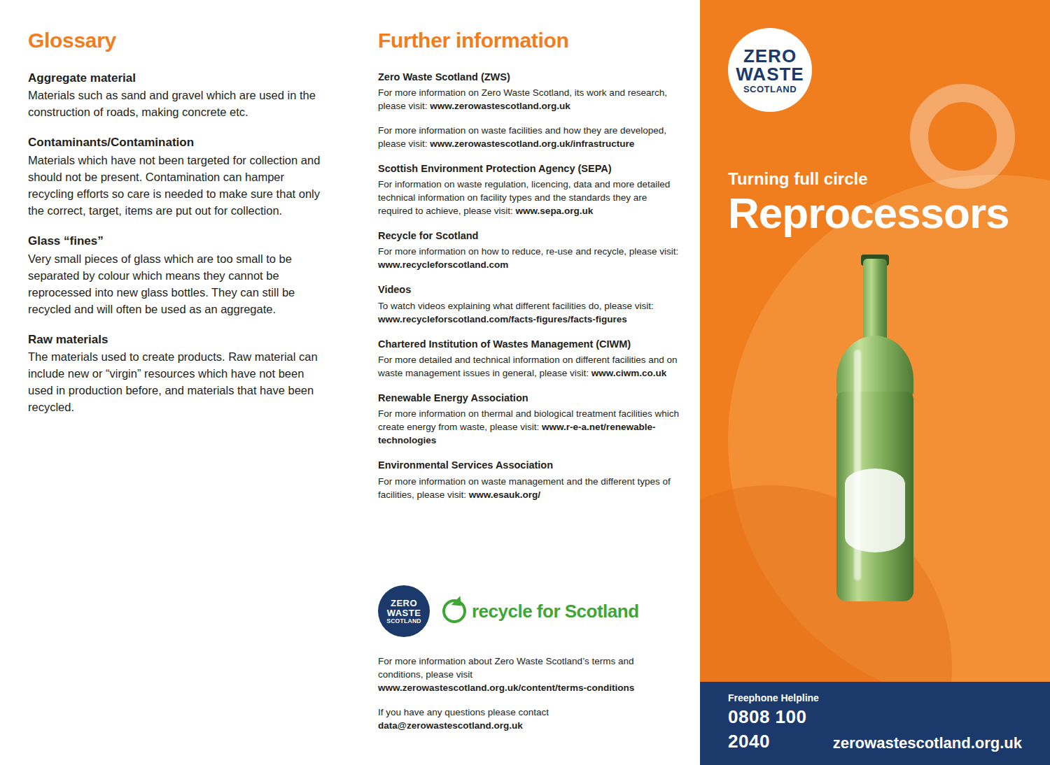Glossary
Aggregate material
Materials such as sand and gravel which are used in the construction of roads, making concrete etc.
Contaminants/Contamination
Materials which have not been targeted for collection and should not be present. Contamination can hamper recycling efforts so care is needed to make sure that only the correct, target, items are put out for collection.
Glass “fines”
Very small pieces of glass which are too small to be separated by colour which means they cannot be reprocessed into new glass bottles. They can still be recycled and will often be used as an aggregate.
Raw materials
The materials used to create products. Raw material can include new or “virgin” resources which have not been used in production before, and materials that have been recycled.
Further information
Zero Waste Scotland (ZWS)
For more information on Zero Waste Scotland, its work and research, please visit: www.zerowastescotland.org.uk
For more information on waste facilities and how they are developed, please visit: www.zerowastescotland.org.uk/infrastructure
Scottish Environment Protection Agency (SEPA)
For information on waste regulation, licencing, data and more detailed technical information on facility types and the standards they are required to achieve, please visit: www.sepa.org.uk
Recycle for Scotland
For more information on how to reduce, re-use and recycle, please visit: www.recycleforscotland.com
Videos
To watch videos explaining what different facilities do, please visit: www.recycleforscotland.com/facts-figures/facts-figures
Chartered Institution of Wastes Management (CIWM)
For more detailed and technical information on different facilities and on waste management issues in general, please visit: www.ciwm.co.uk
Renewable Energy Association
For more information on thermal and biological treatment facilities which create energy from waste, please visit: www.r-e-a.net/renewable-technologies
Environmental Services Association
For more information on waste management and the different types of facilities, please visit: www.esauk.org/
ZERO WASTE SCOTLAND
recycle for Scotland
For more information about Zero Waste Scotland’s terms and conditions, please visit www.zerowastescotland.org.uk/content/terms-conditions
If you have any questions please contact data@zerowastescotland.org.uk
ZERO WASTE SCOTLAND
Turning full circle
Reprocessors
Freephone Helpline
0808 100 2040
zerowastescotland.org.uk